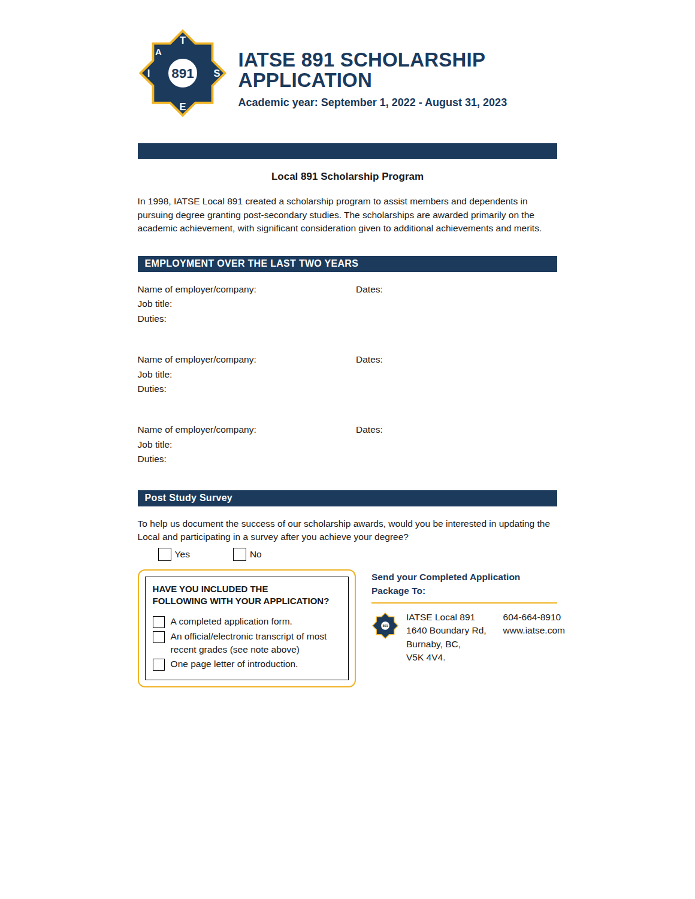891 T E I S A
IATSE 891 SCHOLARSHIP APPLICATION
Academic year: September 1, 2022 - August 31, 2023
Local 891 Scholarship Program
In 1998, IATSE Local 891 created a scholarship program to assist members and dependents in pursuing degree granting post-secondary studies. The scholarships are awarded primarily on the academic achievement, with significant consideration given to additional achievements and merits.
EMPLOYMENT OVER THE LAST TWO YEARS
Name of employer/company:
Dates:
Job title:
Duties:
Name of employer/company:
Dates:
Job title:
Duties:
Name of employer/company:
Dates:
Job title:
Duties:
Post Study Survey
To help us document the success of our scholarship awards, would you be interested in updating the Local and participating in a survey after you achieve your degree?
Yes No
Have you included the
following with your application?
A completed application form.
An official/electronic transcript of most recent grades (see note above)
One page letter of introduction.
Send your Completed Application Package To:
891
IATSE Local 891
1640 Boundary Rd,
Burnaby, BC,
V5K 4V4.
604-664-8910
www.iatse.com